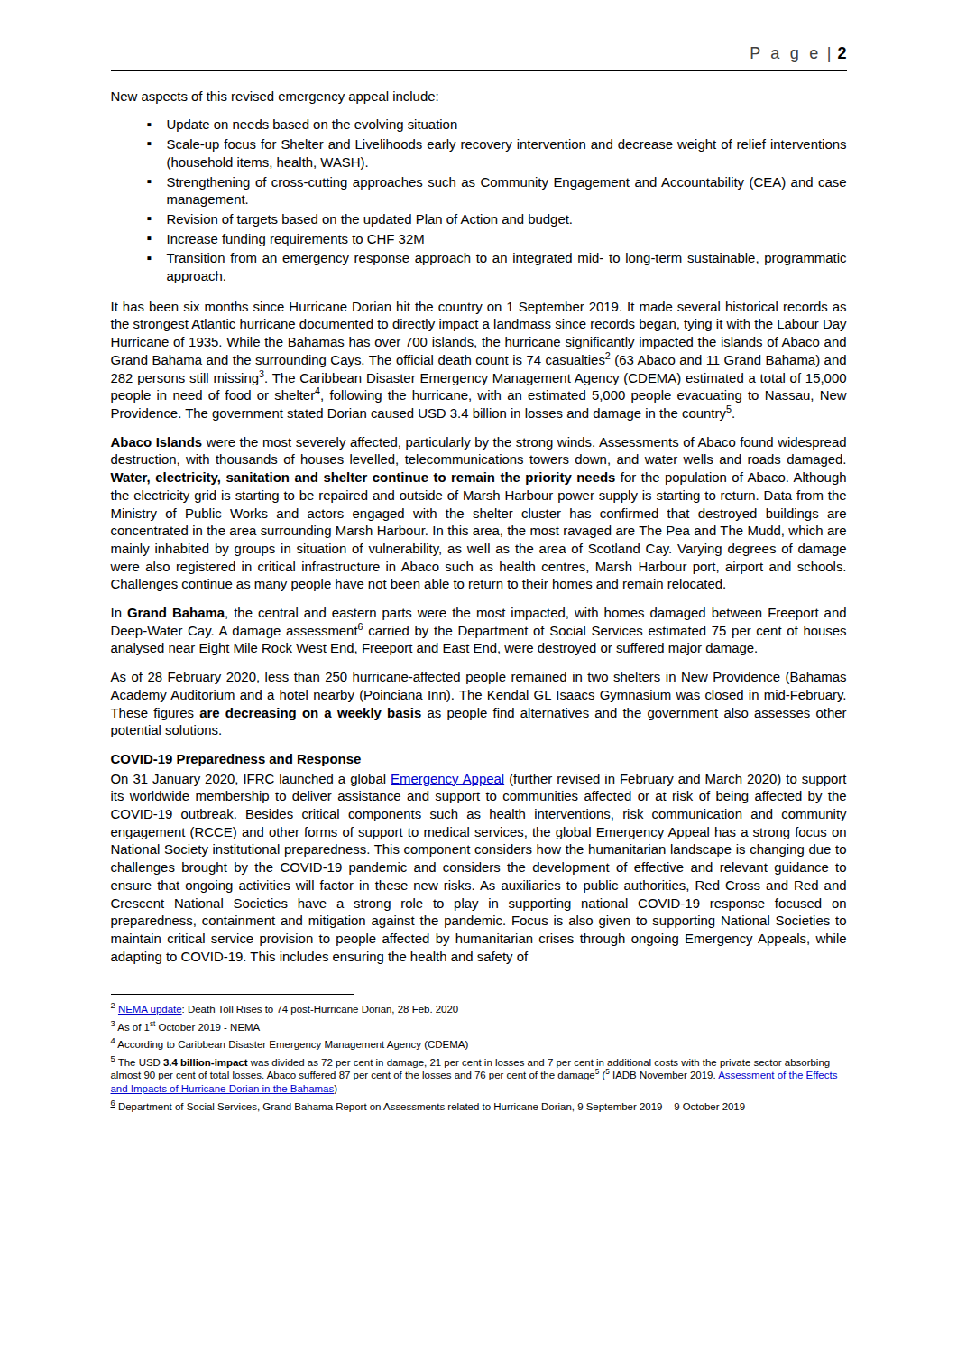P a g e | 2
New aspects of this revised emergency appeal include:
Update on needs based on the evolving situation
Scale-up focus for Shelter and Livelihoods early recovery intervention and decrease weight of relief interventions (household items, health, WASH).
Strengthening of cross-cutting approaches such as Community Engagement and Accountability (CEA) and case management.
Revision of targets based on the updated Plan of Action and budget.
Increase funding requirements to CHF 32M
Transition from an emergency response approach to an integrated mid- to long-term sustainable, programmatic approach.
It has been six months since Hurricane Dorian hit the country on 1 September 2019. It made several historical records as the strongest Atlantic hurricane documented to directly impact a landmass since records began, tying it with the Labour Day Hurricane of 1935. While the Bahamas has over 700 islands, the hurricane significantly impacted the islands of Abaco and Grand Bahama and the surrounding Cays. The official death count is 74 casualties2 (63 Abaco and 11 Grand Bahama) and 282 persons still missing3. The Caribbean Disaster Emergency Management Agency (CDEMA) estimated a total of 15,000 people in need of food or shelter4, following the hurricane, with an estimated 5,000 people evacuating to Nassau, New Providence. The government stated Dorian caused USD 3.4 billion in losses and damage in the country5.
Abaco Islands were the most severely affected, particularly by the strong winds. Assessments of Abaco found widespread destruction, with thousands of houses levelled, telecommunications towers down, and water wells and roads damaged. Water, electricity, sanitation and shelter continue to remain the priority needs for the population of Abaco. Although the electricity grid is starting to be repaired and outside of Marsh Harbour power supply is starting to return. Data from the Ministry of Public Works and actors engaged with the shelter cluster has confirmed that destroyed buildings are concentrated in the area surrounding Marsh Harbour. In this area, the most ravaged are The Pea and The Mudd, which are mainly inhabited by groups in situation of vulnerability, as well as the area of Scotland Cay. Varying degrees of damage were also registered in critical infrastructure in Abaco such as health centres, Marsh Harbour port, airport and schools. Challenges continue as many people have not been able to return to their homes and remain relocated.
In Grand Bahama, the central and eastern parts were the most impacted, with homes damaged between Freeport and Deep-Water Cay. A damage assessment6 carried by the Department of Social Services estimated 75 per cent of houses analysed near Eight Mile Rock West End, Freeport and East End, were destroyed or suffered major damage.
As of 28 February 2020, less than 250 hurricane-affected people remained in two shelters in New Providence (Bahamas Academy Auditorium and a hotel nearby (Poinciana Inn). The Kendal GL Isaacs Gymnasium was closed in mid-February. These figures are decreasing on a weekly basis as people find alternatives and the government also assesses other potential solutions.
COVID-19 Preparedness and Response
On 31 January 2020, IFRC launched a global Emergency Appeal (further revised in February and March 2020) to support its worldwide membership to deliver assistance and support to communities affected or at risk of being affected by the COVID-19 outbreak. Besides critical components such as health interventions, risk communication and community engagement (RCCE) and other forms of support to medical services, the global Emergency Appeal has a strong focus on National Society institutional preparedness. This component considers how the humanitarian landscape is changing due to challenges brought by the COVID-19 pandemic and considers the development of effective and relevant guidance to ensure that ongoing activities will factor in these new risks. As auxiliaries to public authorities, Red Cross and Red and Crescent National Societies have a strong role to play in supporting national COVID-19 response focused on preparedness, containment and mitigation against the pandemic. Focus is also given to supporting National Societies to maintain critical service provision to people affected by humanitarian crises through ongoing Emergency Appeals, while adapting to COVID-19. This includes ensuring the health and safety of
2 NEMA update: Death Toll Rises to 74 post-Hurricane Dorian, 28 Feb. 2020
3 As of 1st October 2019 - NEMA
4 According to Caribbean Disaster Emergency Management Agency (CDEMA)
5 The USD 3.4 billion-impact was divided as 72 per cent in damage, 21 per cent in losses and 7 per cent in additional costs with the private sector absorbing almost 90 per cent of total losses. Abaco suffered 87 per cent of the losses and 76 per cent of the damage5 (5 IADB November 2019. Assessment of the Effects and Impacts of Hurricane Dorian in the Bahamas)
6 Department of Social Services, Grand Bahama Report on Assessments related to Hurricane Dorian, 9 September 2019 – 9 October 2019